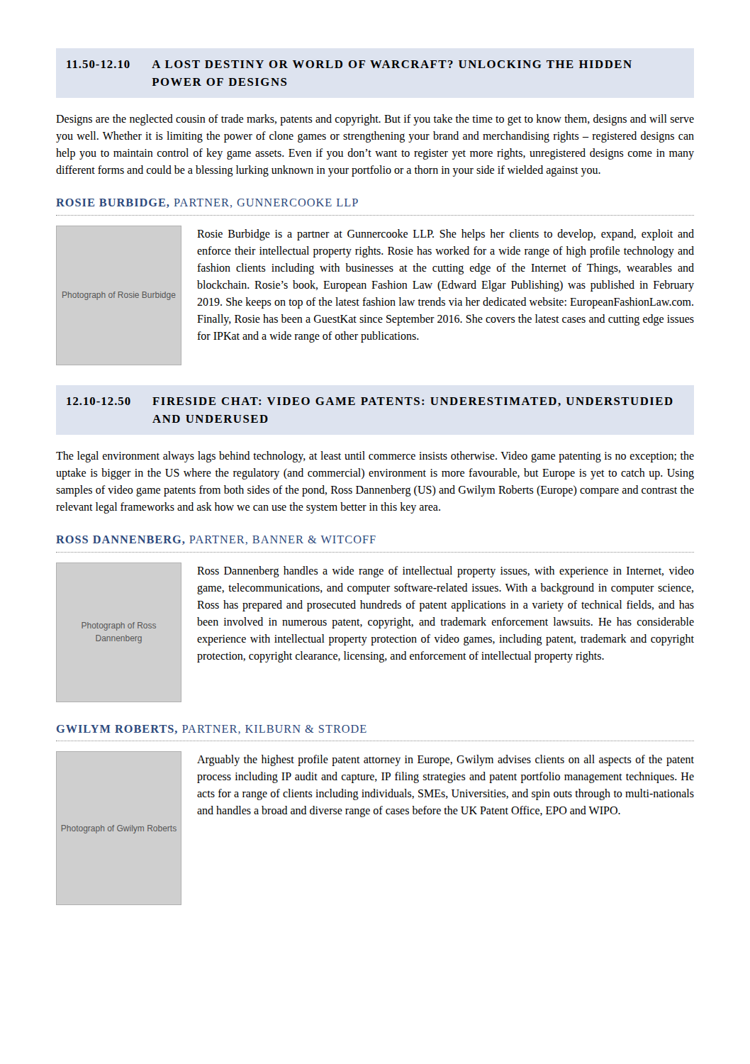11.50-12.10
A Lost Destiny or World of Warcraft? Unlocking the Hidden Power of Designs
Designs are the neglected cousin of trade marks, patents and copyright. But if you take the time to get to know them, designs and will serve you well. Whether it is limiting the power of clone games or strengthening your brand and merchandising rights – registered designs can help you to maintain control of key game assets. Even if you don’t want to register yet more rights, unregistered designs come in many different forms and could be a blessing lurking unknown in your portfolio or a thorn in your side if wielded against you.
ROSIE BURBIDGE, PARTNER, GUNNERCOOKE LLP
Photograph of Rosie Burbidge
Rosie Burbidge is a partner at Gunnercooke LLP. She helps her clients to develop, expand, exploit and enforce their intellectual property rights. Rosie has worked for a wide range of high profile technology and fashion clients including with businesses at the cutting edge of the Internet of Things, wearables and blockchain. Rosie’s book, European Fashion Law (Edward Elgar Publishing) was published in February 2019. She keeps on top of the latest fashion law trends via her dedicated website: EuropeanFashionLaw.com. Finally, Rosie has been a GuestKat since September 2016. She covers the latest cases and cutting edge issues for IPKat and a wide range of other publications.
12.10-12.50
Fireside Chat: Video Game Patents: Underestimated, Understudied and Underused
The legal environment always lags behind technology, at least until commerce insists otherwise. Video game patenting is no exception; the uptake is bigger in the US where the regulatory (and commercial) environment is more favourable, but Europe is yet to catch up. Using samples of video game patents from both sides of the pond, Ross Dannenberg (US) and Gwilym Roberts (Europe) compare and contrast the relevant legal frameworks and ask how we can use the system better in this key area.
ROSS DANNENBERG, PARTNER, BANNER & WITCOFF
Photograph of Ross Dannenberg
Ross Dannenberg handles a wide range of intellectual property issues, with experience in Internet, video game, telecommunications, and computer software-related issues. With a background in computer science, Ross has prepared and prosecuted hundreds of patent applications in a variety of technical fields, and has been involved in numerous patent, copyright, and trademark enforcement lawsuits. He has considerable experience with intellectual property protection of video games, including patent, trademark and copyright protection, copyright clearance, licensing, and enforcement of intellectual property rights.
GWILYM ROBERTS, PARTNER, KILBURN & STRODE
Photograph of Gwilym Roberts
Arguably the highest profile patent attorney in Europe, Gwilym advises clients on all aspects of the patent process including IP audit and capture, IP filing strategies and patent portfolio management techniques. He acts for a range of clients including individuals, SMEs, Universities, and spin outs through to multi-nationals and handles a broad and diverse range of cases before the UK Patent Office, EPO and WIPO.